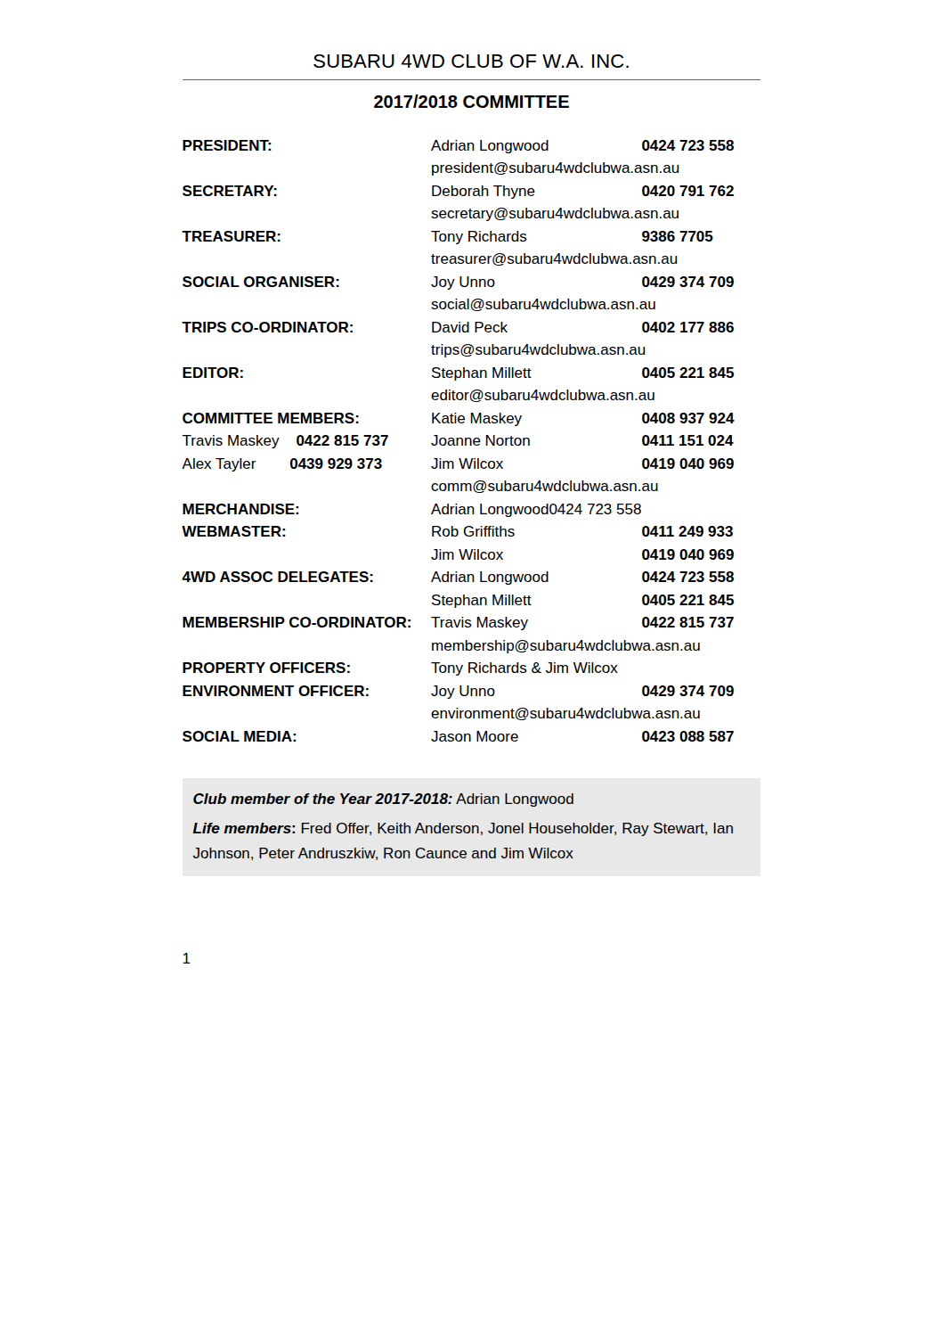SUBARU 4WD CLUB OF W.A. INC.
2017/2018 COMMITTEE
| PRESIDENT: | Adrian Longwood | 0424 723 558 |
| | president@subaru4wdclubwa.asn.au |
| SECRETARY: | Deborah Thyne | 0420 791 762 |
| | secretary@subaru4wdclubwa.asn.au |
| TREASURER: | Tony Richards | 9386 7705 |
| | treasurer@subaru4wdclubwa.asn.au |
| SOCIAL ORGANISER: | Joy Unno | 0429 374 709 |
| | social@subaru4wdclubwa.asn.au |
| TRIPS CO-ORDINATOR: | David Peck | 0402 177 886 |
| | trips@subaru4wdclubwa.asn.au |
| EDITOR: | Stephan Millett | 0405 221 845 |
| | editor@subaru4wdclubwa.asn.au |
| COMMITTEE MEMBERS: | Katie Maskey | 0408 937 924 |
| Travis Maskey 0422 815 737 | Joanne Norton | 0411 151 024 |
| Alex Tayler 0439 929 373 | Jim Wilcox | 0419 040 969 |
| | comm@subaru4wdclubwa.asn.au |
| MERCHANDISE: | Adrian Longwood 0424 723 558 | |
| WEBMASTER: | Rob Griffiths | 0411 249 933 |
| | Jim Wilcox | 0419 040 969 |
| 4WD ASSOC DELEGATES: | Adrian Longwood | 0424 723 558 |
| | Stephan Millett | 0405 221 845 |
| MEMBERSHIP CO-ORDINATOR: | Travis Maskey | 0422 815 737 |
| | membership@subaru4wdclubwa.asn.au |
| PROPERTY OFFICERS: | Tony Richards & Jim Wilcox |
| ENVIRONMENT OFFICER: | Joy Unno | 0429 374 709 |
| | environment@subaru4wdclubwa.asn.au |
| SOCIAL MEDIA: | Jason Moore | 0423 088 587 |
Club member of the Year 2017-2018: Adrian Longwood
Life members: Fred Offer, Keith Anderson, Jonel Householder, Ray Stewart, Ian Johnson, Peter Andruszkiw, Ron Caunce and Jim Wilcox
1